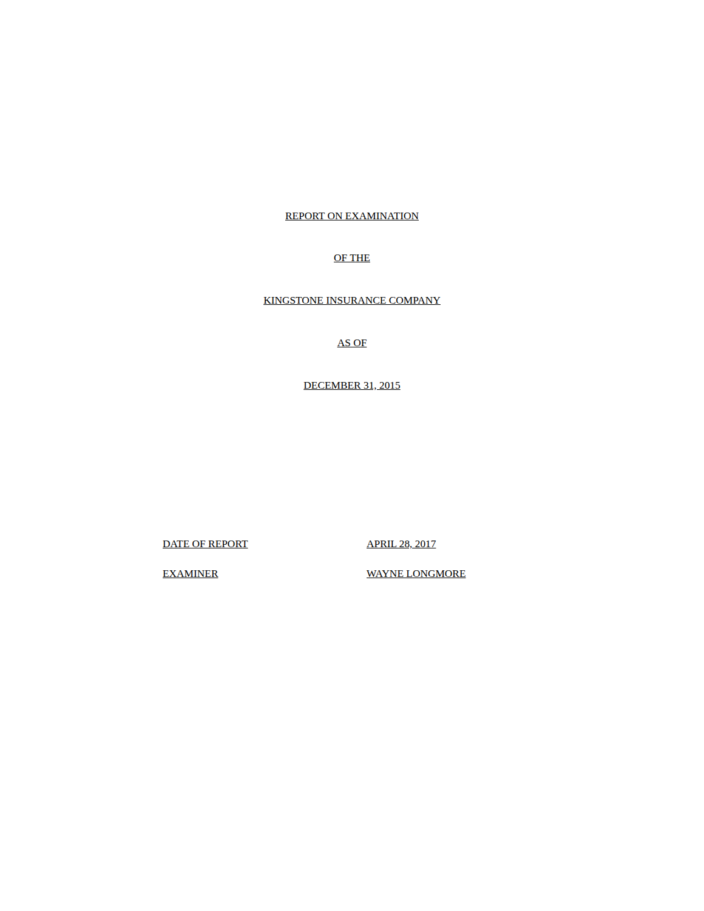REPORT ON EXAMINATION
OF THE
KINGSTONE INSURANCE COMPANY
AS OF
DECEMBER 31, 2015
DATE OF REPORT
APRIL 28, 2017
EXAMINER
WAYNE LONGMORE